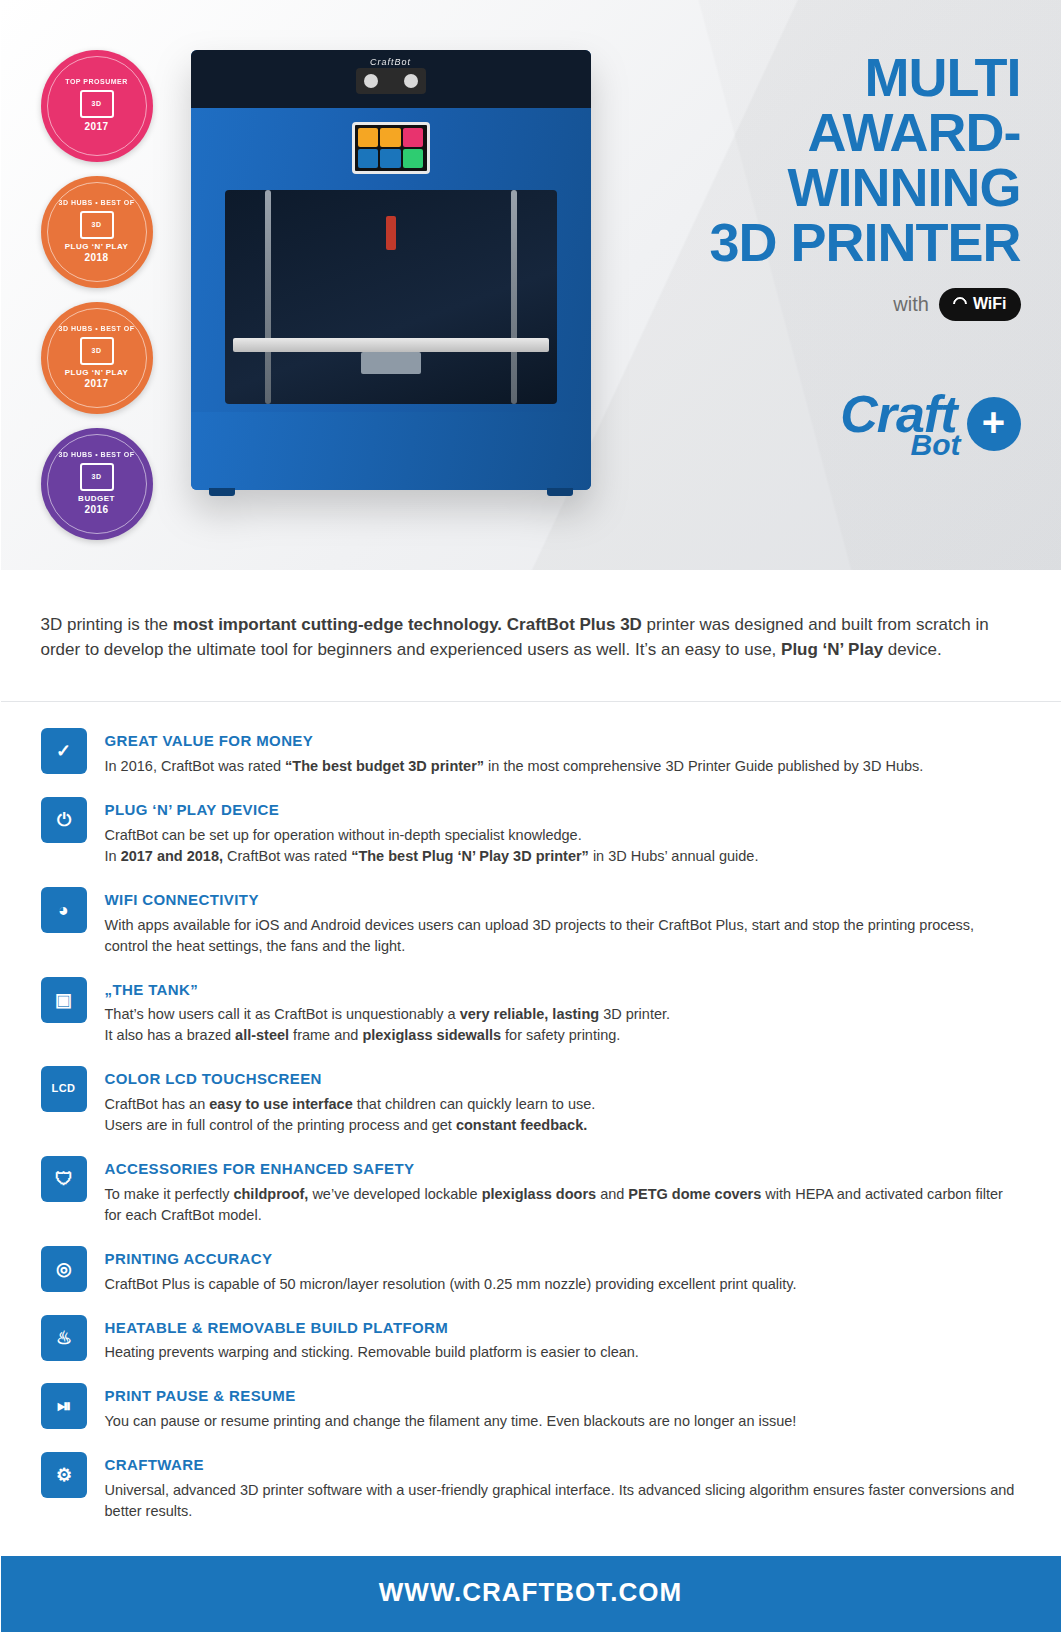TOP PROSUMER 3D 2017
3D HUBS • BEST OF 3D PLUG ‘N’ PLAY 2018
3D HUBS • BEST OF 3D PLUG ‘N’ PLAY 2017
3D HUBS • BEST OF 3D BUDGET 2016
CraftBot
Multi
Award-Winning
3D Printer
with WiFi
CraftBot
+
3D printing is the most important cutting-edge technology. CraftBot Plus 3D printer was designed and built from scratch in order to develop the ultimate tool for beginners and experienced users as well. It’s an easy to use, Plug ‘N’ Play device.
✓
Great value for money
In 2016, CraftBot was rated “The best budget 3D printer” in the most comprehensive 3D Printer Guide published by 3D Hubs.
⏻
Plug ‘N’ Play device
CraftBot can be set up for operation without in-depth specialist knowledge.
In 2017 and 2018, CraftBot was rated “The best Plug ‘N’ Play 3D printer” in 3D Hubs’ annual guide.
◕
WiFi connectivity
With apps available for iOS and Android devices users can upload 3D projects to their CraftBot Plus, start and stop the printing process, control the heat settings, the fans and the light.
▣
„The tank”
That’s how users call it as CraftBot is unquestionably a very reliable, lasting 3D printer.
It also has a brazed all-steel frame and plexiglass sidewalls for safety printing.
LCD
Color LCD touchscreen
CraftBot has an easy to use interface that children can quickly learn to use.
Users are in full control of the printing process and get constant feedback.
🛡
Accessories for enhanced safety
To make it perfectly childproof, we’ve developed lockable plexiglass doors and PETG dome covers with HEPA and activated carbon filter for each CraftBot model.
◎
Printing accuracy
CraftBot Plus is capable of 50 micron/layer resolution (with 0.25 mm nozzle) providing excellent print quality.
♨
Heatable & removable build platform
Heating prevents warping and sticking. Removable build platform is easier to clean.
⏯
Print pause & resume
You can pause or resume printing and change the filament any time. Even blackouts are no longer an issue!
⚙
CraftWare
Universal, advanced 3D printer software with a user-friendly graphical interface. Its advanced slicing algorithm ensures faster conversions and better results.
WWW.CRAFTBOT.COM